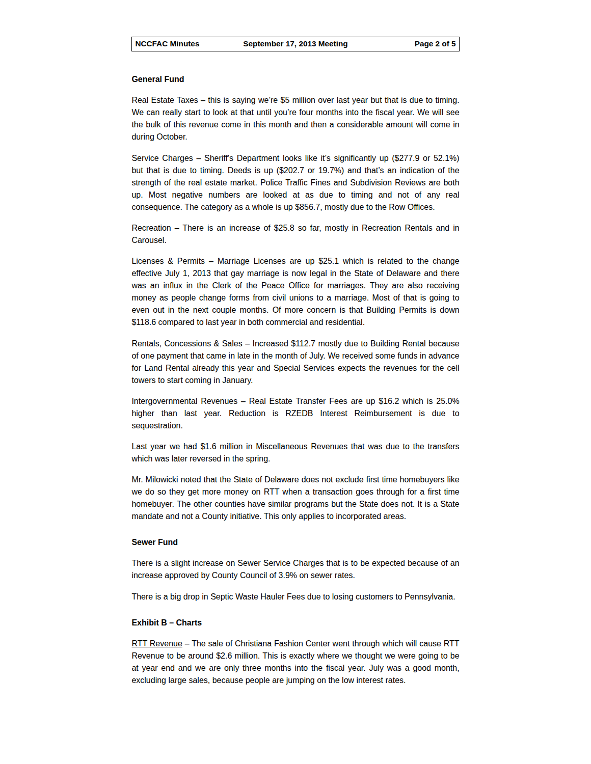NCCFAC Minutes
September 17, 2013 Meeting
Page 2 of 5
General Fund
Real Estate Taxes – this is saying we’re $5 million over last year but that is due to timing. We can really start to look at that until you’re four months into the fiscal year. We will see the bulk of this revenue come in this month and then a considerable amount will come in during October.
Service Charges – Sheriff's Department looks like it’s significantly up ($277.9 or 52.1%) but that is due to timing. Deeds is up ($202.7 or 19.7%) and that’s an indication of the strength of the real estate market. Police Traffic Fines and Subdivision Reviews are both up. Most negative numbers are looked at as due to timing and not of any real consequence. The category as a whole is up $856.7, mostly due to the Row Offices.
Recreation – There is an increase of $25.8 so far, mostly in Recreation Rentals and in Carousel.
Licenses & Permits – Marriage Licenses are up $25.1 which is related to the change effective July 1, 2013 that gay marriage is now legal in the State of Delaware and there was an influx in the Clerk of the Peace Office for marriages. They are also receiving money as people change forms from civil unions to a marriage. Most of that is going to even out in the next couple months. Of more concern is that Building Permits is down $118.6 compared to last year in both commercial and residential.
Rentals, Concessions & Sales – Increased $112.7 mostly due to Building Rental because of one payment that came in late in the month of July. We received some funds in advance for Land Rental already this year and Special Services expects the revenues for the cell towers to start coming in January.
Intergovernmental Revenues – Real Estate Transfer Fees are up $16.2 which is 25.0% higher than last year. Reduction is RZEDB Interest Reimbursement is due to sequestration.
Last year we had $1.6 million in Miscellaneous Revenues that was due to the transfers which was later reversed in the spring.
Mr. Milowicki noted that the State of Delaware does not exclude first time homebuyers like we do so they get more money on RTT when a transaction goes through for a first time homebuyer. The other counties have similar programs but the State does not. It is a State mandate and not a County initiative. This only applies to incorporated areas.
Sewer Fund
There is a slight increase on Sewer Service Charges that is to be expected because of an increase approved by County Council of 3.9% on sewer rates.
There is a big drop in Septic Waste Hauler Fees due to losing customers to Pennsylvania.
Exhibit B – Charts
RTT Revenue – The sale of Christiana Fashion Center went through which will cause RTT Revenue to be around $2.6 million. This is exactly where we thought we were going to be at year end and we are only three months into the fiscal year. July was a good month, excluding large sales, because people are jumping on the low interest rates.